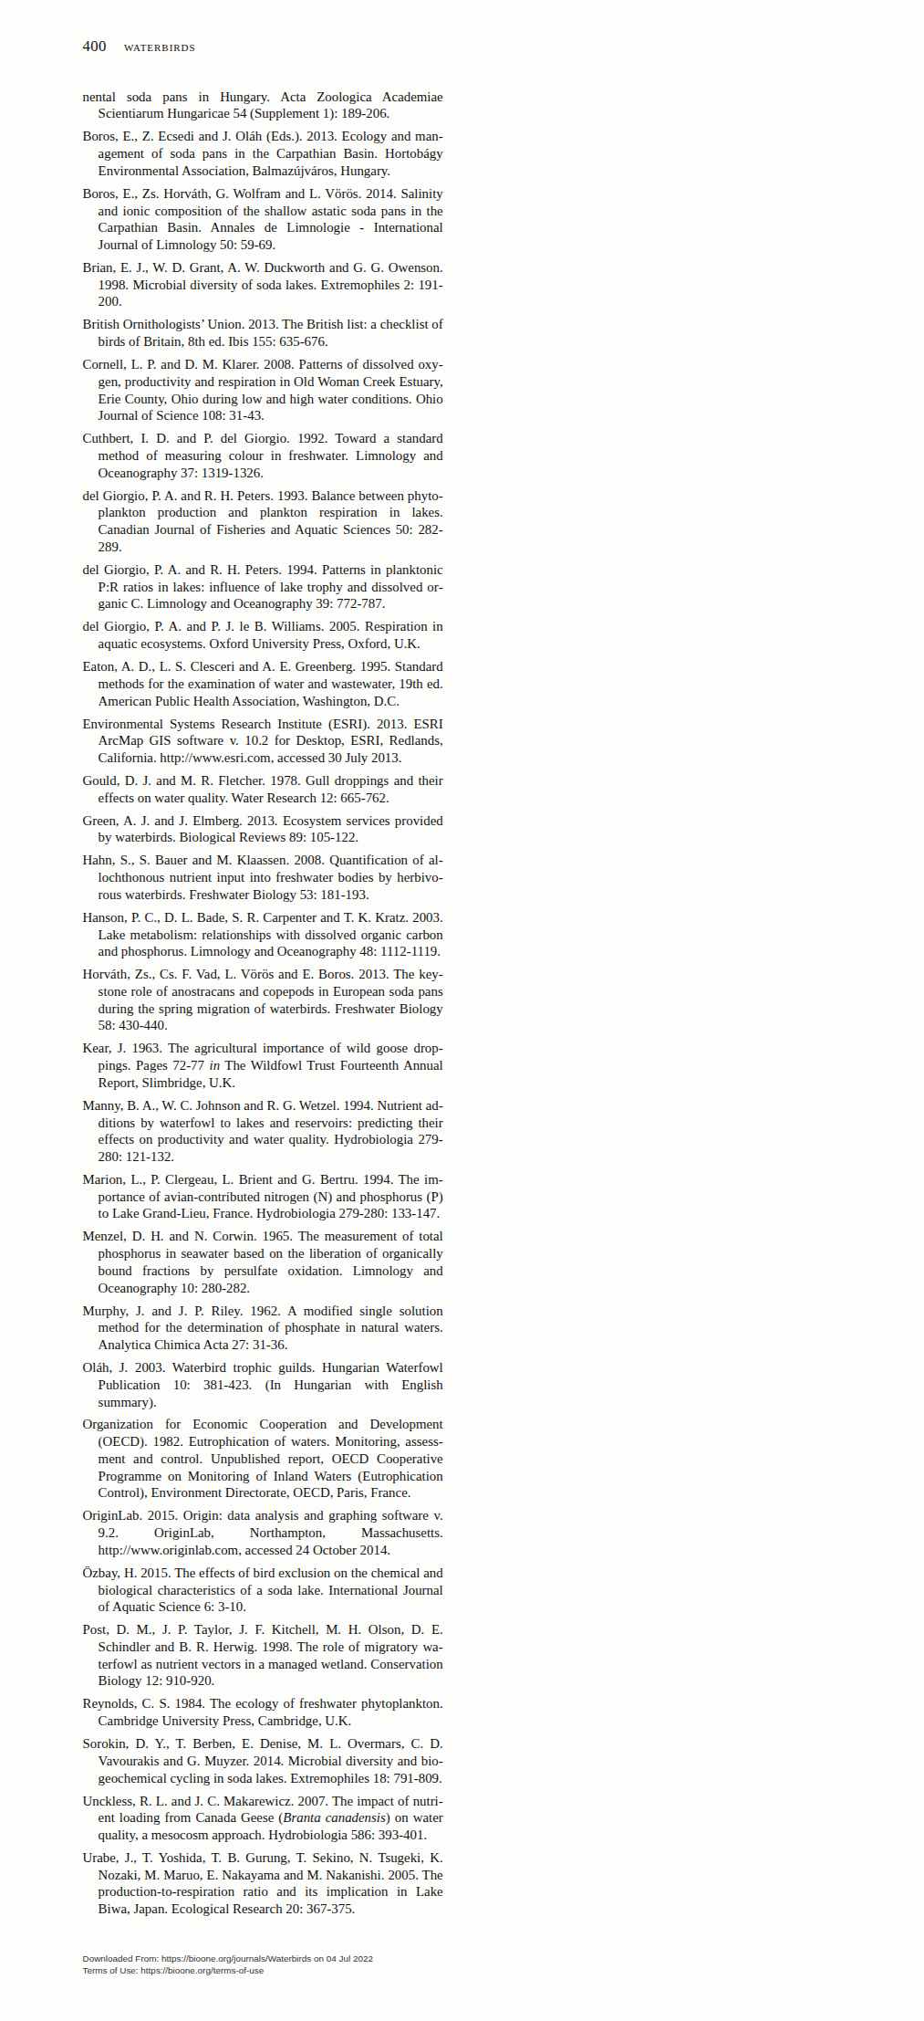400 Waterbirds
nental soda pans in Hungary. Acta Zoologica Academiae Scientiarum Hungaricae 54 (Supplement 1): 189-206.
Boros, E., Z. Ecsedi and J. Oláh (Eds.). 2013. Ecology and management of soda pans in the Carpathian Basin. Hortobágy Environmental Association, Balmazújváros, Hungary.
Boros, E., Zs. Horváth, G. Wolfram and L. Vörös. 2014. Salinity and ionic composition of the shallow astatic soda pans in the Carpathian Basin. Annales de Limnologie - International Journal of Limnology 50: 59-69.
Brian, E. J., W. D. Grant, A. W. Duckworth and G. G. Owenson. 1998. Microbial diversity of soda lakes. Extremophiles 2: 191-200.
British Ornithologists’ Union. 2013. The British list: a checklist of birds of Britain, 8th ed. Ibis 155: 635-676.
Cornell, L. P. and D. M. Klarer. 2008. Patterns of dissolved oxygen, productivity and respiration in Old Woman Creek Estuary, Erie County, Ohio during low and high water conditions. Ohio Journal of Science 108: 31-43.
Cuthbert, I. D. and P. del Giorgio. 1992. Toward a standard method of measuring colour in freshwater. Limnology and Oceanography 37: 1319-1326.
del Giorgio, P. A. and R. H. Peters. 1993. Balance between phytoplankton production and plankton respiration in lakes. Canadian Journal of Fisheries and Aquatic Sciences 50: 282-289.
del Giorgio, P. A. and R. H. Peters. 1994. Patterns in planktonic P:R ratios in lakes: influence of lake trophy and dissolved organic C. Limnology and Oceanography 39: 772-787.
del Giorgio, P. A. and P. J. le B. Williams. 2005. Respiration in aquatic ecosystems. Oxford University Press, Oxford, U.K.
Eaton, A. D., L. S. Clesceri and A. E. Greenberg. 1995. Standard methods for the examination of water and wastewater, 19th ed. American Public Health Association, Washington, D.C.
Environmental Systems Research Institute (ESRI). 2013. ESRI ArcMap GIS software v. 10.2 for Desktop, ESRI, Redlands, California. http://www.esri.com, accessed 30 July 2013.
Gould, D. J. and M. R. Fletcher. 1978. Gull droppings and their effects on water quality. Water Research 12: 665-762.
Green, A. J. and J. Elmberg. 2013. Ecosystem services provided by waterbirds. Biological Reviews 89: 105-122.
Hahn, S., S. Bauer and M. Klaassen. 2008. Quantification of allochthonous nutrient input into freshwater bodies by herbivorous waterbirds. Freshwater Biology 53: 181-193.
Hanson, P. C., D. L. Bade, S. R. Carpenter and T. K. Kratz. 2003. Lake metabolism: relationships with dissolved organic carbon and phosphorus. Limnology and Oceanography 48: 1112-1119.
Horváth, Zs., Cs. F. Vad, L. Vörös and E. Boros. 2013. The keystone role of anostracans and copepods in European soda pans during the spring migration of waterbirds. Freshwater Biology 58: 430-440.
Kear, J. 1963. The agricultural importance of wild goose droppings. Pages 72-77 in The Wildfowl Trust Fourteenth Annual Report, Slimbridge, U.K.
Manny, B. A., W. C. Johnson and R. G. Wetzel. 1994. Nutrient additions by waterfowl to lakes and reservoirs: predicting their effects on productivity and water quality. Hydrobiologia 279-280: 121-132.
Marion, L., P. Clergeau, L. Brient and G. Bertru. 1994. The importance of avian-contributed nitrogen (N) and phosphorus (P) to Lake Grand-Lieu, France. Hydrobiologia 279-280: 133-147.
Menzel, D. H. and N. Corwin. 1965. The measurement of total phosphorus in seawater based on the liberation of organically bound fractions by persulfate oxidation. Limnology and Oceanography 10: 280-282.
Murphy, J. and J. P. Riley. 1962. A modified single solution method for the determination of phosphate in natural waters. Analytica Chimica Acta 27: 31-36.
Oláh, J. 2003. Waterbird trophic guilds. Hungarian Waterfowl Publication 10: 381-423. (In Hungarian with English summary).
Organization for Economic Cooperation and Development (OECD). 1982. Eutrophication of waters. Monitoring, assessment and control. Unpublished report, OECD Cooperative Programme on Monitoring of Inland Waters (Eutrophication Control), Environment Directorate, OECD, Paris, France.
OriginLab. 2015. Origin: data analysis and graphing software v. 9.2. OriginLab, Northampton, Massachusetts. http://www.originlab.com, accessed 24 October 2014.
Özbay, H. 2015. The effects of bird exclusion on the chemical and biological characteristics of a soda lake. International Journal of Aquatic Science 6: 3-10.
Post, D. M., J. P. Taylor, J. F. Kitchell, M. H. Olson, D. E. Schindler and B. R. Herwig. 1998. The role of migratory waterfowl as nutrient vectors in a managed wetland. Conservation Biology 12: 910-920.
Reynolds, C. S. 1984. The ecology of freshwater phytoplankton. Cambridge University Press, Cambridge, U.K.
Sorokin, D. Y., T. Berben, E. Denise, M. L. Overmars, C. D. Vavourakis and G. Muyzer. 2014. Microbial diversity and biogeochemical cycling in soda lakes. Extremophiles 18: 791-809.
Unckless, R. L. and J. C. Makarewicz. 2007. The impact of nutrient loading from Canada Geese (Branta canadensis) on water quality, a mesocosm approach. Hydrobiologia 586: 393-401.
Urabe, J., T. Yoshida, T. B. Gurung, T. Sekino, N. Tsugeki, K. Nozaki, M. Maruo, E. Nakayama and M. Nakanishi. 2005. The production-to-respiration ratio and its implication in Lake Biwa, Japan. Ecological Research 20: 367-375.
Downloaded From: https://bioone.org/journals/Waterbirds on 04 Jul 2022
Terms of Use: https://bioone.org/terms-of-use